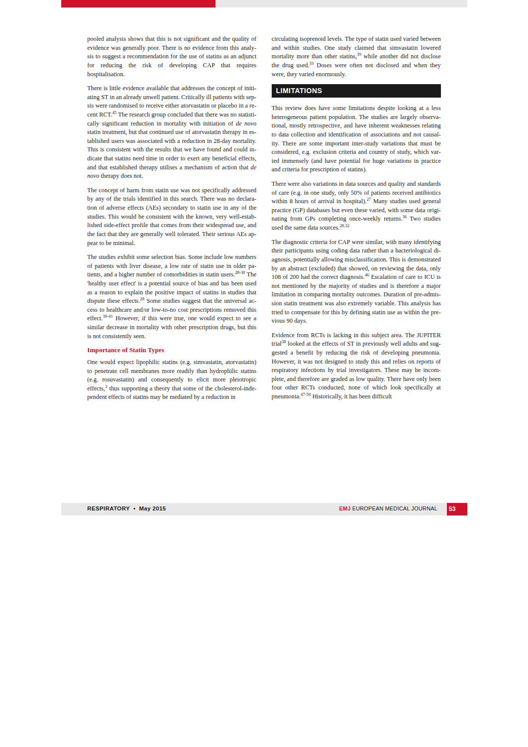pooled analysis shows that this is not significant and the quality of evidence was generally poor. There is no evidence from this analysis to suggest a recommendation for the use of statins as an adjunct for reducing the risk of developing CAP that requires hospitalisation.
There is little evidence available that addresses the concept of initiating ST in an already unwell patient. Critically ill patients with sepsis were randomised to receive either atorvastatin or placebo in a recent RCT.45 The research group concluded that there was no statistically significant reduction in mortality with initiation of de novo statin treatment, but that continued use of atorvastatin therapy in established users was associated with a reduction in 28-day mortality. This is consistent with the results that we have found and could indicate that statins need time in order to exert any beneficial effects, and that established therapy utilises a mechanism of action that de novo therapy does not.
The concept of harm from statin use was not specifically addressed by any of the trials identified in this search. There was no declaration of adverse effects (AEs) secondary to statin use in any of the studies. This would be consistent with the known, very well-established side-effect profile that comes from their widespread use, and the fact that they are generally well tolerated. Their serious AEs appear to be minimal.
The studies exhibit some selection bias. Some include low numbers of patients with liver disease, a low rate of statin use in older patients, and a higher number of comorbidities in statin users.28-30 The 'healthy user effect' is a potential source of bias and has been used as a reason to explain the positive impact of statins in studies that dispute these effects.28 Some studies suggest that the universal access to healthcare and/or low-to-no cost prescriptions removed this effect.39-41 However, if this were true, one would expect to see a similar decrease in mortality with other prescription drugs, but this is not consistently seen.
Importance of Statin Types
One would expect lipophilic statins (e.g. simvastatin, atorvastatin) to penetrate cell membranes more readily than hydrophilic statins (e.g. rosuvastatin) and consequently to elicit more pleiotropic effects,3 thus supporting a theory that some of the cholesterol-independent effects of statins may be mediated by a reduction in
circulating isoprenoid levels. The type of statin used varied between and within studies. One study claimed that simvastatin lowered mortality more than other statins,39 while another did not disclose the drug used.33 Doses were often not disclosed and when they were, they varied enormously.
Limitations
This review does have some limitations despite looking at a less heterogeneous patient population. The studies are largely observational, mostly retrospective, and have inherent weaknesses relating to data collection and identification of associations and not causality. There are some important inter-study variations that must be considered, e.g. exclusion criteria and country of study, which varied immensely (and have potential for huge variations in practice and criteria for prescription of statins).
There were also variations in data sources and quality and standards of care (e.g. in one study, only 50% of patients received antibiotics within 8 hours of arrival in hospital).27 Many studies used general practice (GP) databases but even these varied, with some data originating from GPs completing once-weekly returns.36 Two studies used the same data sources.28,32
The diagnostic criteria for CAP were similar, with many identifying their participants using coding data rather than a bacteriological diagnosis, potentially allowing misclassification. This is demonstrated by an abstract (excluded) that showed, on reviewing the data, only 108 of 200 had the correct diagnosis.46 Escalation of care to ICU is not mentioned by the majority of studies and is therefore a major limitation in comparing mortality outcomes. Duration of pre-admission statin treatment was also extremely variable. This analysis has tried to compensate for this by defining statin use as within the previous 90 days.
Evidence from RCTs is lacking in this subject area. The JUPITER trial38 looked at the effects of ST in previously well adults and suggested a benefit by reducing the risk of developing pneumonia. However, it was not designed to study this and relies on reports of respiratory infections by trial investigators. These may be incomplete, and therefore are graded as low quality. There have only been four other RCTs conducted, none of which look specifically at pneumonia.47-50 Historically, it has been difficult
RESPIRATORY • May 2015
EMJ EUROPEAN MEDICAL JOURNAL
53